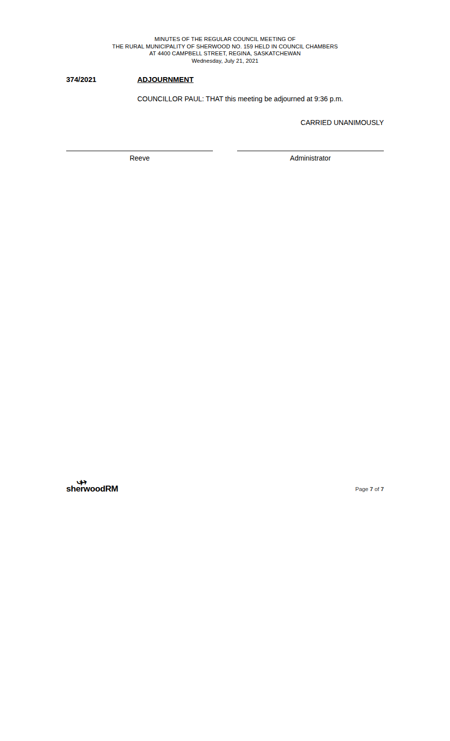MINUTES OF THE REGULAR COUNCIL MEETING OF THE RURAL MUNICIPALITY OF SHERWOOD NO. 159 HELD IN COUNCIL CHAMBERS AT 4400 CAMPBELL STREET, REGINA, SASKATCHEWAN Wednesday, July 21, 2021
374/2021
ADJOURNMENT
COUNCILLOR PAUL: THAT this meeting be adjourned at 9:36 p.m.
CARRIED UNANIMOUSLY
Reeve
Administrator
⤷⤷sherwood RM
Page 7 of 7